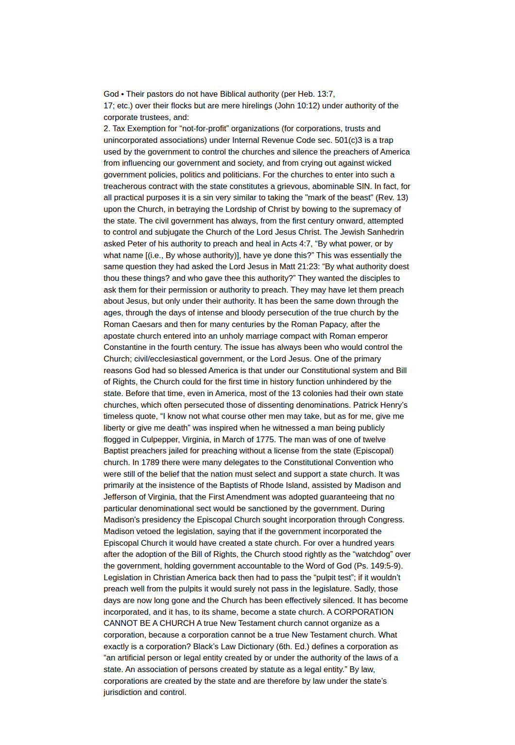God • Their pastors do not have Biblical authority (per Heb. 13:7,
17; etc.) over their flocks but are mere hirelings (John 10:12) under authority of the corporate trustees, and:
2. Tax Exemption for “not-for-profit” organizations (for corporations, trusts and unincorporated associations) under Internal Revenue Code sec. 501(c)3 is a trap used by the government to control the churches and silence the preachers of America from influencing our government and society, and from crying out against wicked government policies, politics and politicians. For the churches to enter into such a treacherous contract with the state constitutes a grievous, abominable SIN. In fact, for all practical purposes it is a sin very similar to taking the "mark of the beast" (Rev. 13) upon the Church, in betraying the Lordship of Christ by bowing to the supremacy of the state. The civil government has always, from the first century onward, attempted to control and subjugate the Church of the Lord Jesus Christ. The Jewish Sanhedrin asked Peter of his authority to preach and heal in Acts 4:7, “By what power, or by what name [(i.e., By whose authority)], have ye done this?” This was essentially the same question they had asked the Lord Jesus in Matt 21:23: “By what authority doest thou these things? and who gave thee this authority?” They wanted the disciples to ask them for their permission or authority to preach. They may have let them preach about Jesus, but only under their authority. It has been the same down through the ages, through the days of intense and bloody persecution of the true church by the Roman Caesars and then for many centuries by the Roman Papacy, after the apostate church entered into an unholy marriage compact with Roman emperor Constantine in the fourth century. The issue has always been who would control the Church; civil/ecclesiastical government, or the Lord Jesus. One of the primary reasons God had so blessed America is that under our Constitutional system and Bill of Rights, the Church could for the first time in history function unhindered by the state. Before that time, even in America, most of the 13 colonies had their own state churches, which often persecuted those of dissenting denominations. Patrick Henry’s timeless quote, “I know not what course other men may take, but as for me, give me liberty or give me death” was inspired when he witnessed a man being publicly flogged in Culpepper, Virginia, in March of 1775. The man was of one of twelve Baptist preachers jailed for preaching without a license from the state (Episcopal) church. In 1789 there were many delegates to the Constitutional Convention who were still of the belief that the nation must select and support a state church. It was primarily at the insistence of the Baptists of Rhode Island, assisted by Madison and Jefferson of Virginia, that the First Amendment was adopted guaranteeing that no particular denominational sect would be sanctioned by the government. During Madison's presidency the Episcopal Church sought incorporation through Congress. Madison vetoed the legislation, saying that if the government incorporated the Episcopal Church it would have created a state church. For over a hundred years after the adoption of the Bill of Rights, the Church stood rightly as the “watchdog” over the government, holding government accountable to the Word of God (Ps. 149:5-9). Legislation in Christian America back then had to pass the “pulpit test”; if it wouldn’t preach well from the pulpits it would surely not pass in the legislature. Sadly, those days are now long gone and the Church has been effectively silenced. It has become incorporated, and it has, to its shame, become a state church. A CORPORATION CANNOT BE A CHURCH A true New Testament church cannot organize as a corporation, because a corporation cannot be a true New Testament church. What exactly is a corporation? Black’s Law Dictionary (6th. Ed.) defines a corporation as “an artificial person or legal entity created by or under the authority of the laws of a state. An association of persons created by statute as a legal entity.” By law, corporations are created by the state and are therefore by law under the state’s jurisdiction and control.